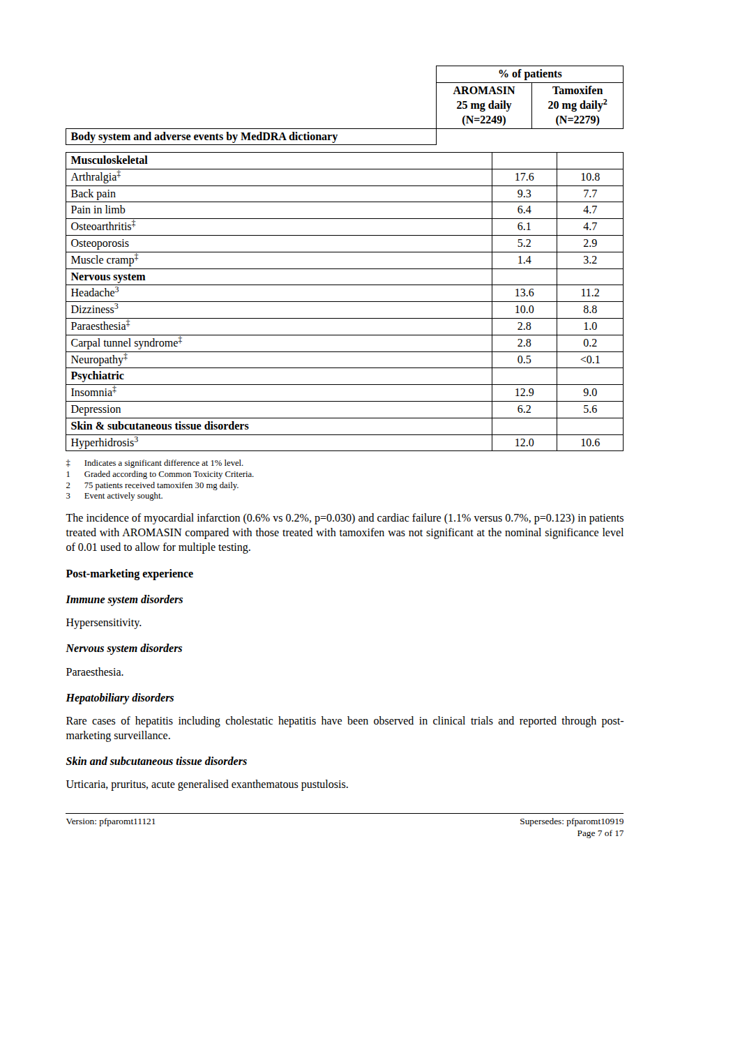| | % of patients |
| --- | --- |
| AROMASIN 25 mg daily (N=2249) | Tamoxifen 20 mg daily 2 (N=2279) |
| Body system and adverse events by MedDRA dictionary | | |
| Musculoskeletal | | |
| Arthralgia ‡ | 17.6 | 10.8 |
| Back pain | 9.3 | 7.7 |
| Pain in limb | 6.4 | 4.7 |
| Osteoarthritis ‡ | 6.1 | 4.7 |
| Osteoporosis | 5.2 | 2.9 |
| Muscle cramp ‡ | 1.4 | 3.2 |
| Nervous system | | |
| Headache 3 | 13.6 | 11.2 |
| Dizziness 3 | 10.0 | 8.8 |
| Paraesthesia ‡ | 2.8 | 1.0 |
| Carpal tunnel syndrome ‡ | 2.8 | 0.2 |
| Neuropathy ‡ | 0.5 | <0.1 |
| Psychiatric | | |
| Insomnia ‡ | 12.9 | 9.0 |
| Depression | 6.2 | 5.6 |
| Skin & subcutaneous tissue disorders | | |
| Hyperhidrosis 3 | 12.0 | 10.6 |
| ‡ | Indicates a significant difference at 1% level. |
| 1 | Graded according to Common Toxicity Criteria. |
| 2 | 75 patients received tamoxifen 30 mg daily. |
| 3 | Event actively sought. |
The incidence of myocardial infarction (0.6% vs 0.2%, p=0.030) and cardiac failure (1.1% versus 0.7%, p=0.123) in patients treated with AROMASIN compared with those treated with tamoxifen was not significant at the nominal significance level of 0.01 used to allow for multiple testing.
Post-marketing experience
Immune system disorders
Hypersensitivity.
Nervous system disorders
Paraesthesia.
Hepatobiliary disorders
Rare cases of hepatitis including cholestatic hepatitis have been observed in clinical trials and reported through post-marketing surveillance.
Skin and subcutaneous tissue disorders
Urticaria, pruritus, acute generalised exanthematous pustulosis.
Version: pfparomt11121
Supersedes: pfparomt10919
Page 7 of 17